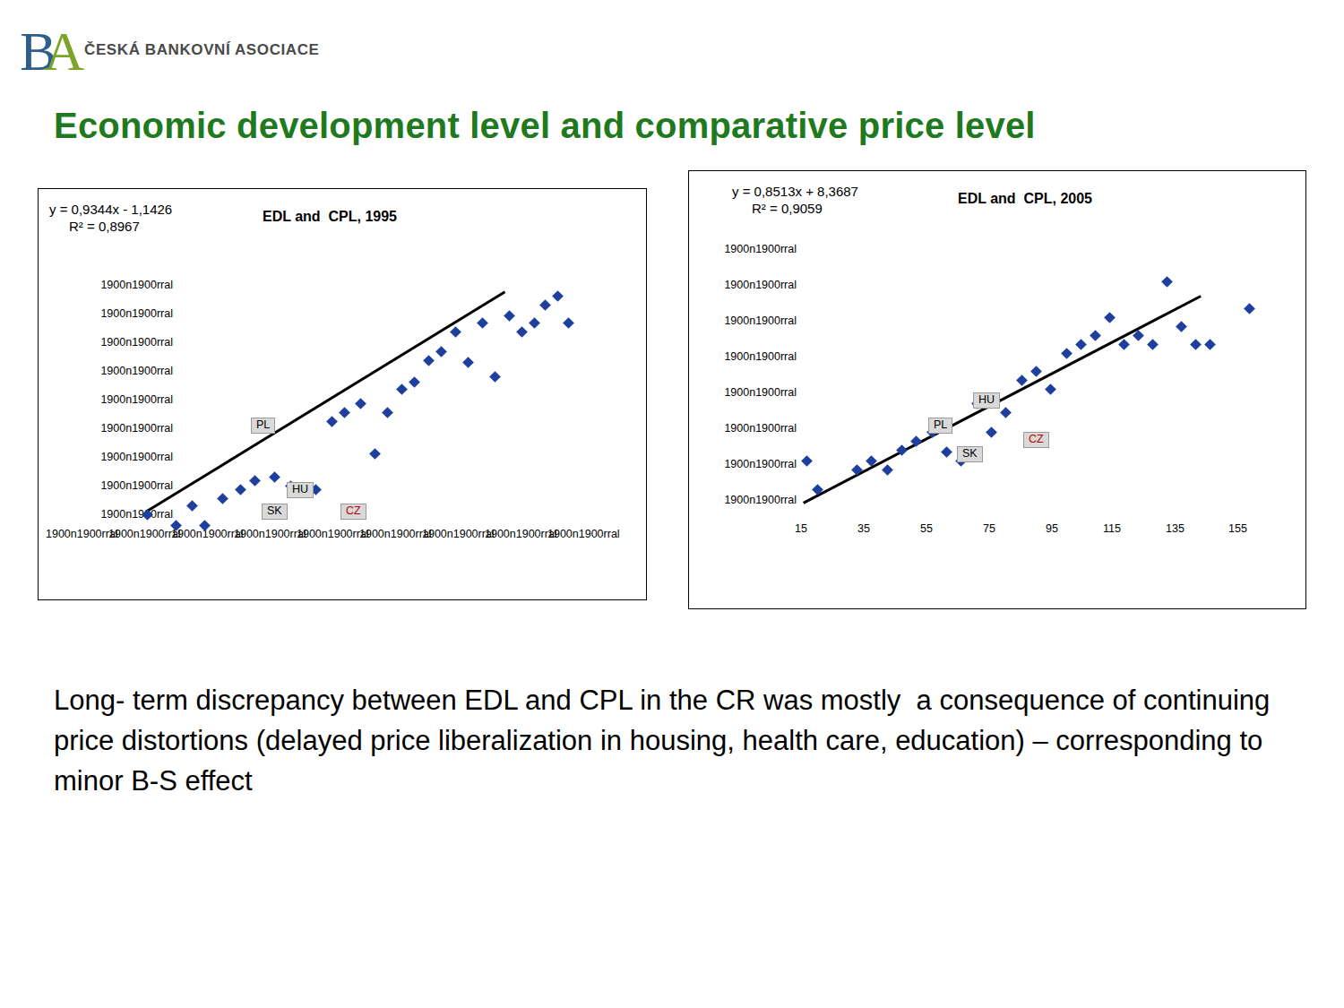BA
ČESKÁ BANKOVNÍ ASOCIACE
Economic development level and comparative price level
y = 0,9344x - 1,1426
R² = 0,8967
EDL and CPL, 1995
1900n1900rral
1900n1900rral
1900n1900rral
1900n1900rral
1900n1900rral
1900n1900rral
1900n1900rral
1900n1900rral
1900n1900rral
1900n1900rral
1900n1900rral
1900n1900rral
1900n1900rral
1900n1900rral
1900n1900rral
1900n1900rral
1900n1900rral
1900n1900rral
PL
HU
SK
CZ
y = 0,8513x + 8,3687
R² = 0,9059
EDL and CPL, 2005
1900n1900rral
1900n1900rral
1900n1900rral
1900n1900rral
1900n1900rral
1900n1900rral
1900n1900rral
1900n1900rral
15
35
55
75
95
115
135
155
PL
HU
SK
CZ
Long- term discrepancy between EDL and CPL in the CR was mostly a consequence of continuing price distortions (delayed price liberalization in housing, health care, education) – corresponding to minor B-S effect